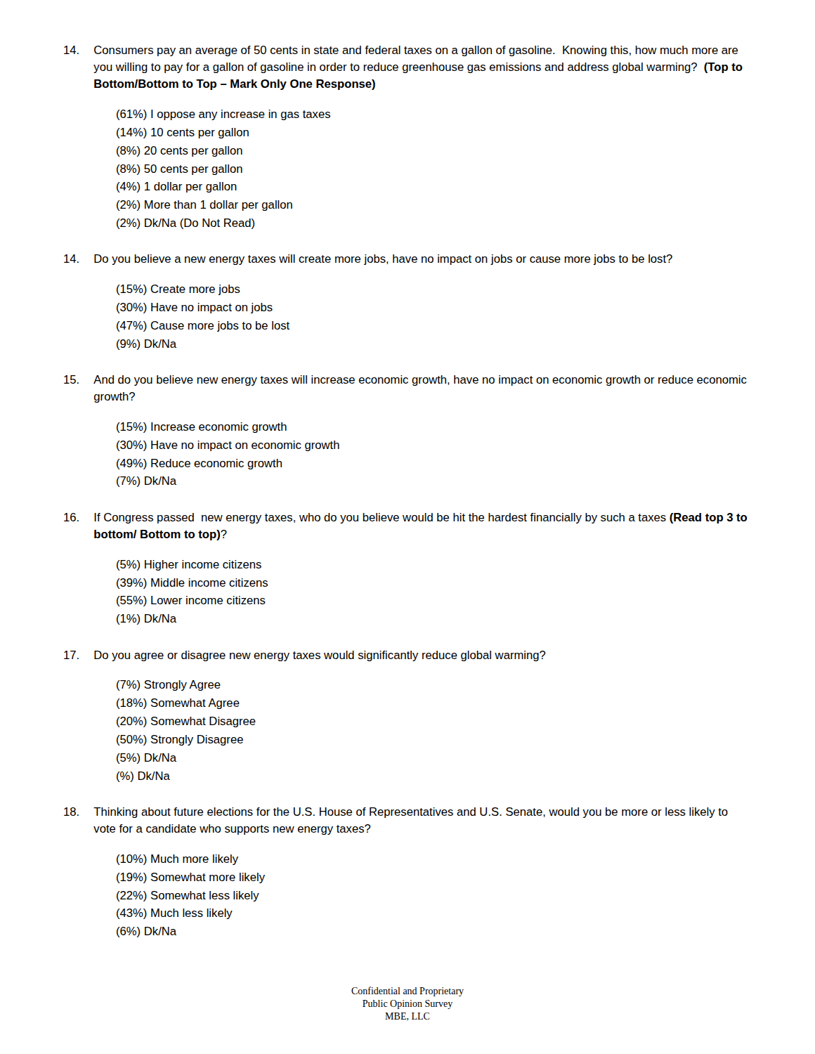14.
Consumers pay an average of 50 cents in state and federal taxes on a gallon of gasoline. Knowing this, how much more are you willing to pay for a gallon of gasoline in order to reduce greenhouse gas emissions and address global warming? (Top to Bottom/Bottom to Top – Mark Only One Response)
(61%) I oppose any increase in gas taxes
(14%) 10 cents per gallon
(8%) 20 cents per gallon
(8%) 50 cents per gallon
(4%) 1 dollar per gallon
(2%) More than 1 dollar per gallon
(2%) Dk/Na (Do Not Read)
14.
Do you believe a new energy taxes will create more jobs, have no impact on jobs or cause more jobs to be lost?
(15%) Create more jobs
(30%) Have no impact on jobs
(47%) Cause more jobs to be lost
(9%) Dk/Na
15.
And do you believe new energy taxes will increase economic growth, have no impact on economic growth or reduce economic growth?
(15%) Increase economic growth
(30%) Have no impact on economic growth
(49%) Reduce economic growth
(7%) Dk/Na
16.
If Congress passed new energy taxes, who do you believe would be hit the hardest financially by such a taxes (Read top 3 to bottom/ Bottom to top)?
(5%) Higher income citizens
(39%) Middle income citizens
(55%) Lower income citizens
(1%) Dk/Na
17.
Do you agree or disagree new energy taxes would significantly reduce global warming?
(7%) Strongly Agree
(18%) Somewhat Agree
(20%) Somewhat Disagree
(50%) Strongly Disagree
(5%) Dk/Na
(%) Dk/Na
18.
Thinking about future elections for the U.S. House of Representatives and U.S. Senate, would you be more or less likely to vote for a candidate who supports new energy taxes?
(10%) Much more likely
(19%) Somewhat more likely
(22%) Somewhat less likely
(43%) Much less likely
(6%) Dk/Na
Confidential and Proprietary
Public Opinion Survey
MBE, LLC